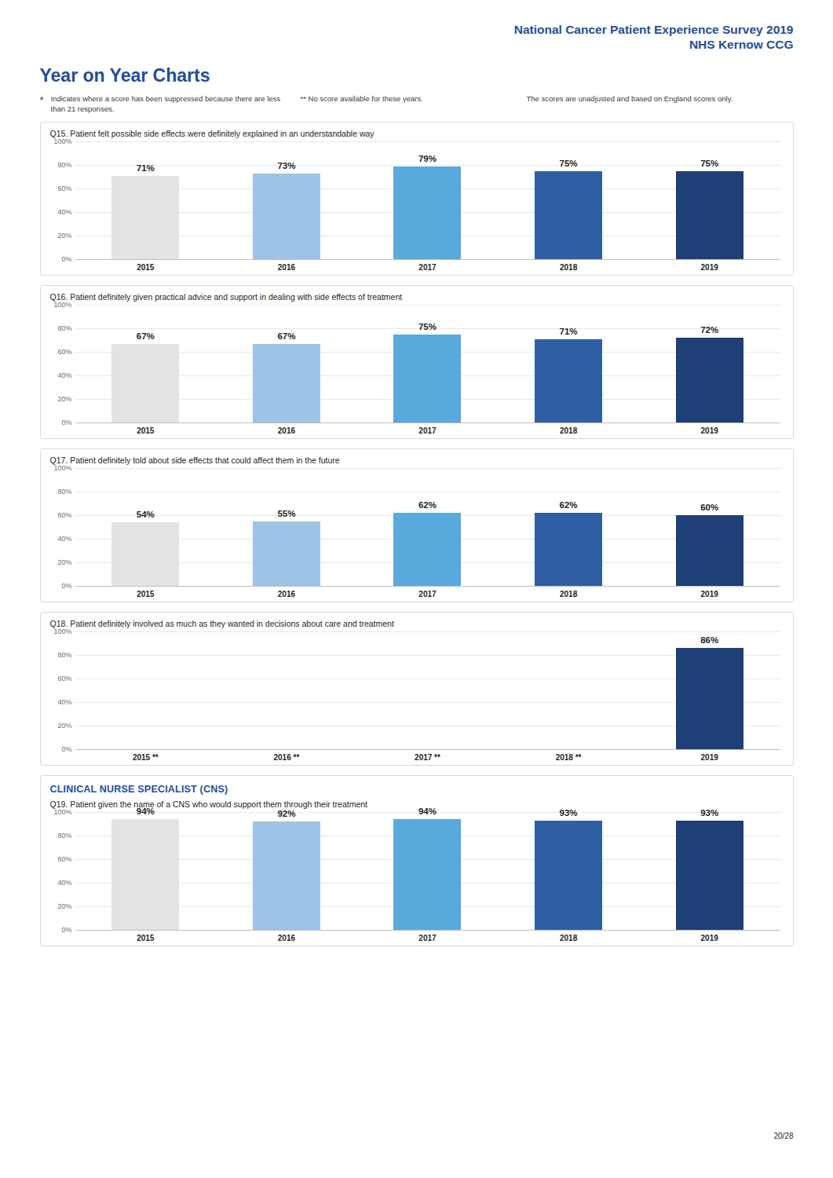National Cancer Patient Experience Survey 2019
NHS Kernow CCG
Year on Year Charts
*Indicates where a score has been suppressed because there are less than 21 responses.
** No score available for these years.
The scores are unadjusted and based on England scores only.
Q15. Patient felt possible side effects were definitely explained in an understandable way
100%
80%
60%
40%
20% 0%
71%
73%
79%
75%
75%
2015
2016
2017
2018
2019
Q16. Patient definitely given practical advice and support in dealing with side effects of treatment
100%
80%
60%
40%
20% 0%
67%
67%
75%
71%
72%
2015
2016
2017
2018
2019
Q17. Patient definitely told about side effects that could affect them in the future
100%
80%
60%
40%
20% 0%
54%
55%
62%
62%
60%
2015
2016
2017
2018
2019
Q18. Patient definitely involved as much as they wanted in decisions about care and treatment
100%
80%
60%
40%
20% 0%
86%
2015 **
2016 **
2017 **
2018 **
2019
CLINICAL NURSE SPECIALIST (CNS)
Q19. Patient given the name of a CNS who would support them through their treatment
100%
80%
60%
40%
20% 0%
94%
92%
94%
93%
93%
2015
2016
2017
2018
2019
20/28